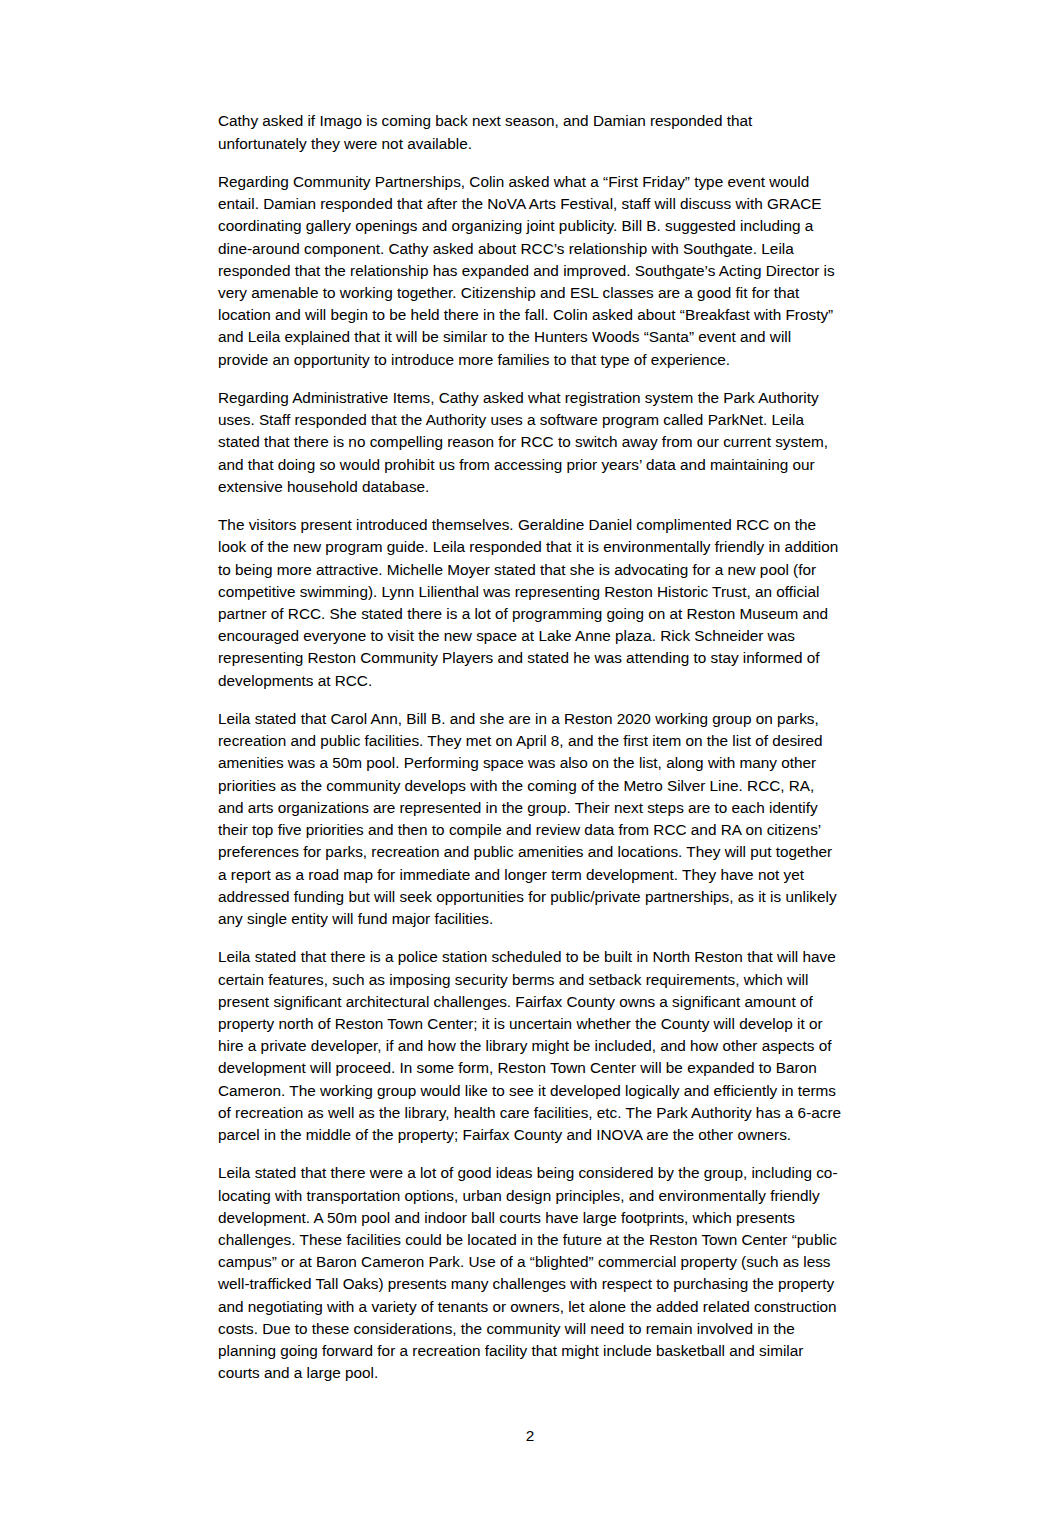Cathy asked if Imago is coming back next season, and Damian responded that unfortunately they were not available.
Regarding Community Partnerships, Colin asked what a “First Friday” type event would entail. Damian responded that after the NoVA Arts Festival, staff will discuss with GRACE coordinating gallery openings and organizing joint publicity. Bill B. suggested including a dine-around component. Cathy asked about RCC’s relationship with Southgate. Leila responded that the relationship has expanded and improved. Southgate’s Acting Director is very amenable to working together. Citizenship and ESL classes are a good fit for that location and will begin to be held there in the fall. Colin asked about “Breakfast with Frosty” and Leila explained that it will be similar to the Hunters Woods “Santa” event and will provide an opportunity to introduce more families to that type of experience.
Regarding Administrative Items, Cathy asked what registration system the Park Authority uses. Staff responded that the Authority uses a software program called ParkNet. Leila stated that there is no compelling reason for RCC to switch away from our current system, and that doing so would prohibit us from accessing prior years’ data and maintaining our extensive household database.
The visitors present introduced themselves. Geraldine Daniel complimented RCC on the look of the new program guide. Leila responded that it is environmentally friendly in addition to being more attractive. Michelle Moyer stated that she is advocating for a new pool (for competitive swimming). Lynn Lilienthal was representing Reston Historic Trust, an official partner of RCC. She stated there is a lot of programming going on at Reston Museum and encouraged everyone to visit the new space at Lake Anne plaza. Rick Schneider was representing Reston Community Players and stated he was attending to stay informed of developments at RCC.
Leila stated that Carol Ann, Bill B. and she are in a Reston 2020 working group on parks, recreation and public facilities. They met on April 8, and the first item on the list of desired amenities was a 50m pool. Performing space was also on the list, along with many other priorities as the community develops with the coming of the Metro Silver Line. RCC, RA, and arts organizations are represented in the group. Their next steps are to each identify their top five priorities and then to compile and review data from RCC and RA on citizens’ preferences for parks, recreation and public amenities and locations. They will put together a report as a road map for immediate and longer term development. They have not yet addressed funding but will seek opportunities for public/private partnerships, as it is unlikely any single entity will fund major facilities.
Leila stated that there is a police station scheduled to be built in North Reston that will have certain features, such as imposing security berms and setback requirements, which will present significant architectural challenges. Fairfax County owns a significant amount of property north of Reston Town Center; it is uncertain whether the County will develop it or hire a private developer, if and how the library might be included, and how other aspects of development will proceed. In some form, Reston Town Center will be expanded to Baron Cameron. The working group would like to see it developed logically and efficiently in terms of recreation as well as the library, health care facilities, etc. The Park Authority has a 6-acre parcel in the middle of the property; Fairfax County and INOVA are the other owners.
Leila stated that there were a lot of good ideas being considered by the group, including co-locating with transportation options, urban design principles, and environmentally friendly development. A 50m pool and indoor ball courts have large footprints, which presents challenges. These facilities could be located in the future at the Reston Town Center “public campus” or at Baron Cameron Park. Use of a “blighted” commercial property (such as less well-trafficked Tall Oaks) presents many challenges with respect to purchasing the property and negotiating with a variety of tenants or owners, let alone the added related construction costs. Due to these considerations, the community will need to remain involved in the planning going forward for a recreation facility that might include basketball and similar courts and a large pool.
2